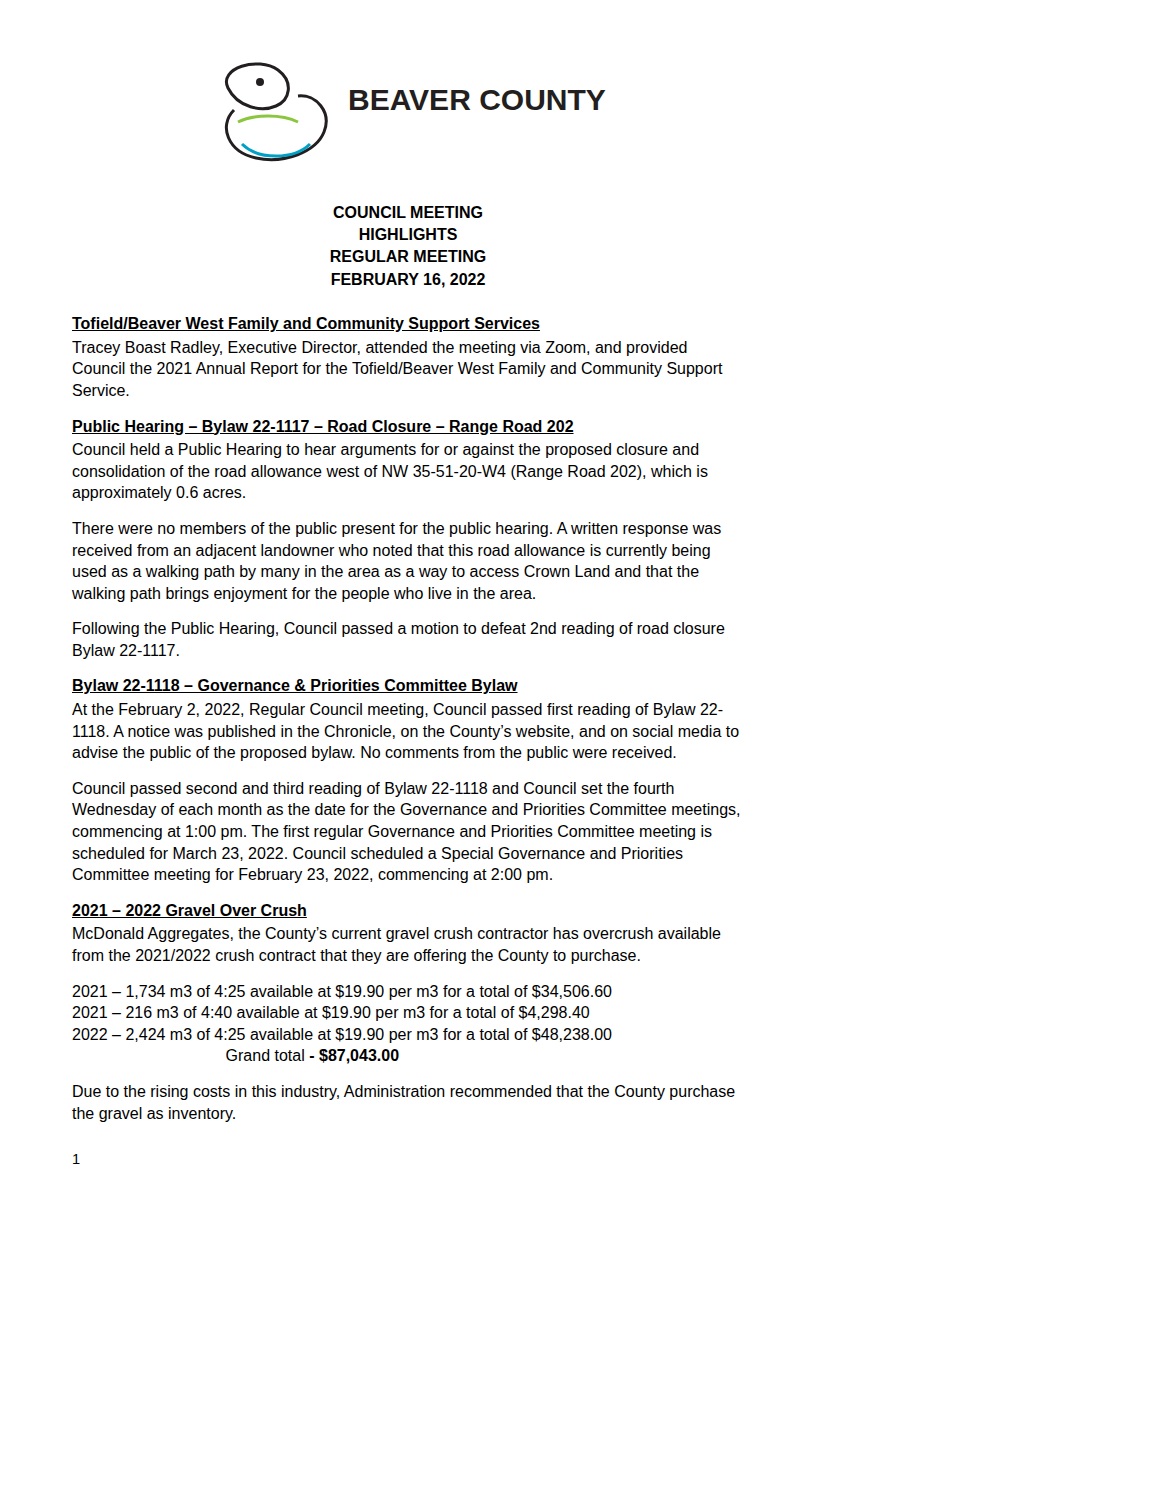COUNCIL MEETING
HIGHLIGHTS
REGULAR MEETING
FEBRUARY 16, 2022
Tofield/Beaver West Family and Community Support Services
Tracey Boast Radley, Executive Director, attended the meeting via Zoom, and provided Council the 2021 Annual Report for the Tofield/Beaver West Family and Community Support Service.
Public Hearing – Bylaw 22-1117 – Road Closure – Range Road 202
Council held a Public Hearing to hear arguments for or against the proposed closure and consolidation of the road allowance west of NW 35-51-20-W4 (Range Road 202), which is approximately 0.6 acres.
There were no members of the public present for the public hearing. A written response was received from an adjacent landowner who noted that this road allowance is currently being used as a walking path by many in the area as a way to access Crown Land and that the walking path brings enjoyment for the people who live in the area.
Following the Public Hearing, Council passed a motion to defeat 2nd reading of road closure Bylaw 22-1117.
Bylaw 22-1118 – Governance & Priorities Committee Bylaw
At the February 2, 2022, Regular Council meeting, Council passed first reading of Bylaw 22-1118. A notice was published in the Chronicle, on the County’s website, and on social media to advise the public of the proposed bylaw. No comments from the public were received.
Council passed second and third reading of Bylaw 22-1118 and Council set the fourth Wednesday of each month as the date for the Governance and Priorities Committee meetings, commencing at 1:00 pm. The first regular Governance and Priorities Committee meeting is scheduled for March 23, 2022. Council scheduled a Special Governance and Priorities Committee meeting for February 23, 2022, commencing at 2:00 pm.
2021 – 2022 Gravel Over Crush
McDonald Aggregates, the County’s current gravel crush contractor has overcrush available from the 2021/2022 crush contract that they are offering the County to purchase.
2021 – 1,734 m3 of 4:25 available at $19.90 per m3 for a total of $34,506.60
2021 – 216 m3 of 4:40 available at $19.90 per m3 for a total of $4,298.40
2022 – 2,424 m3 of 4:25 available at $19.90 per m3 for a total of $48,238.00
Grand total - $87,043.00
Due to the rising costs in this industry, Administration recommended that the County purchase the gravel as inventory.
1